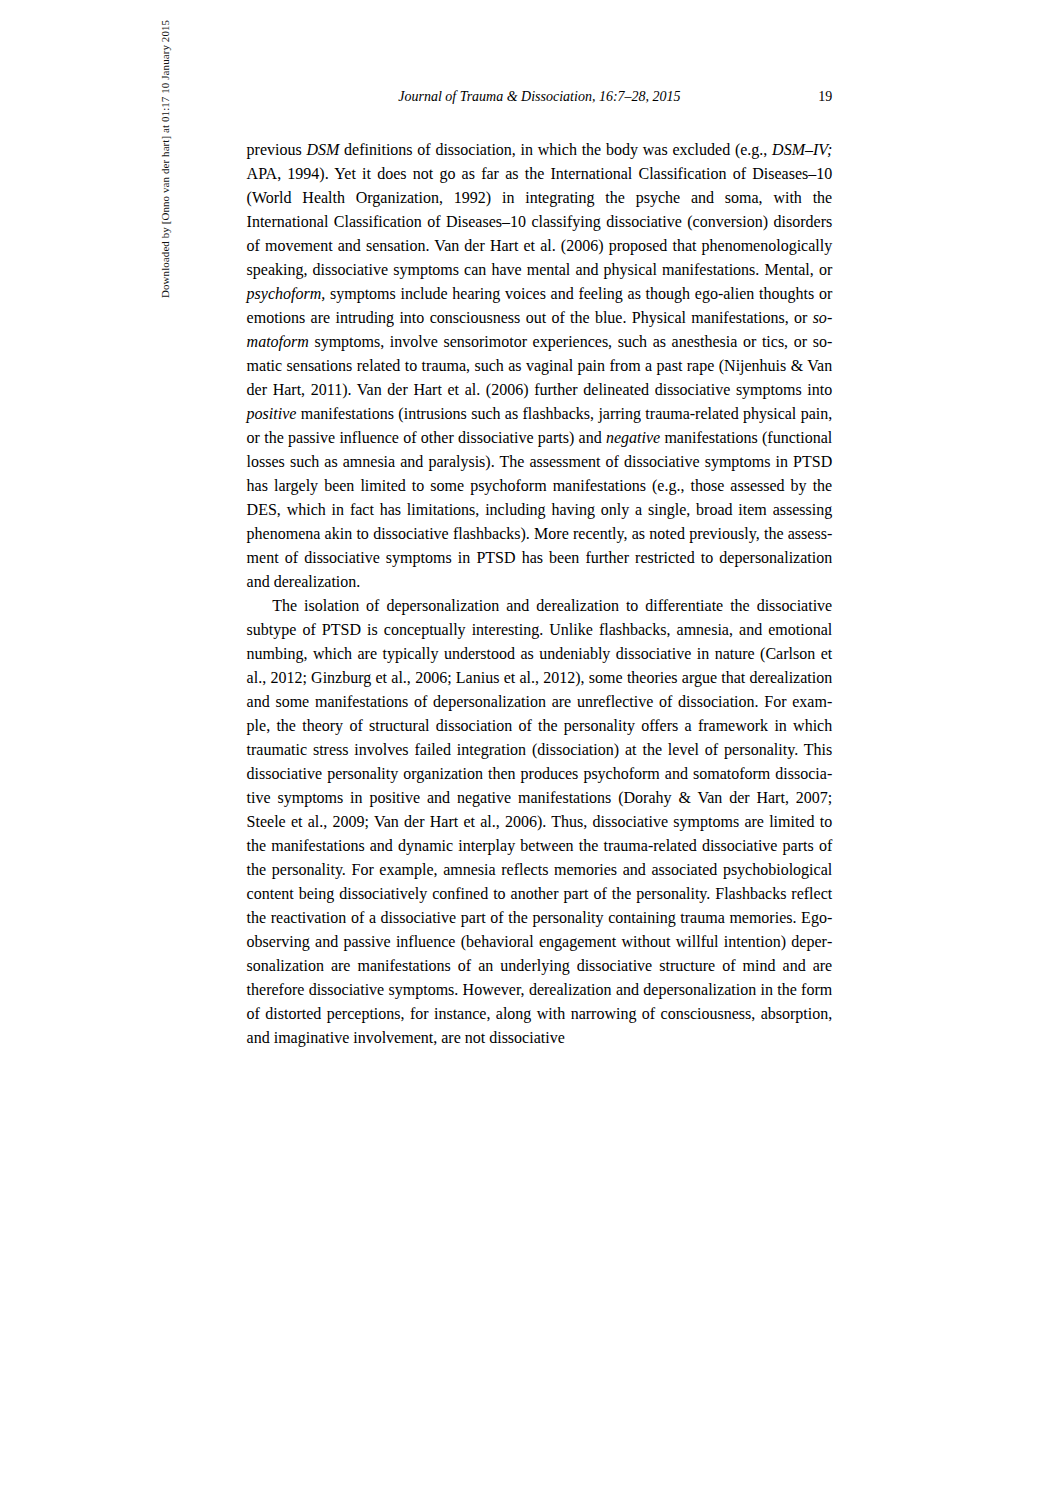Downloaded by [Onno van der hart] at 01:17 10 January 2015
Journal of Trauma & Dissociation, 16:7–28, 2015 19
previous DSM definitions of dissociation, in which the body was excluded (e.g., DSM–IV; APA, 1994). Yet it does not go as far as the International Classification of Diseases–10 (World Health Organization, 1992) in integrating the psyche and soma, with the International Classification of Diseases–10 classifying dissociative (conversion) disorders of movement and sensation. Van der Hart et al. (2006) proposed that phenomenologically speaking, dissociative symptoms can have mental and physical manifestations. Mental, or psychoform, symptoms include hearing voices and feeling as though ego-alien thoughts or emotions are intruding into consciousness out of the blue. Physical manifestations, or somatoform symptoms, involve sensorimotor experiences, such as anesthesia or tics, or somatic sensations related to trauma, such as vaginal pain from a past rape (Nijenhuis & Van der Hart, 2011). Van der Hart et al. (2006) further delineated dissociative symptoms into positive manifestations (intrusions such as flashbacks, jarring trauma-related physical pain, or the passive influence of other dissociative parts) and negative manifestations (functional losses such as amnesia and paralysis). The assessment of dissociative symptoms in PTSD has largely been limited to some psychoform manifestations (e.g., those assessed by the DES, which in fact has limitations, including having only a single, broad item assessing phenomena akin to dissociative flashbacks). More recently, as noted previously, the assessment of dissociative symptoms in PTSD has been further restricted to depersonalization and derealization.
The isolation of depersonalization and derealization to differentiate the dissociative subtype of PTSD is conceptually interesting. Unlike flashbacks, amnesia, and emotional numbing, which are typically understood as undeniably dissociative in nature (Carlson et al., 2012; Ginzburg et al., 2006; Lanius et al., 2012), some theories argue that derealization and some manifestations of depersonalization are unreflective of dissociation. For example, the theory of structural dissociation of the personality offers a framework in which traumatic stress involves failed integration (dissociation) at the level of personality. This dissociative personality organization then produces psychoform and somatoform dissociative symptoms in positive and negative manifestations (Dorahy & Van der Hart, 2007; Steele et al., 2009; Van der Hart et al., 2006). Thus, dissociative symptoms are limited to the manifestations and dynamic interplay between the trauma-related dissociative parts of the personality. For example, amnesia reflects memories and associated psychobiological content being dissociatively confined to another part of the personality. Flashbacks reflect the reactivation of a dissociative part of the personality containing trauma memories. Ego-observing and passive influence (behavioral engagement without willful intention) depersonalization are manifestations of an underlying dissociative structure of mind and are therefore dissociative symptoms. However, derealization and depersonalization in the form of distorted perceptions, for instance, along with narrowing of consciousness, absorption, and imaginative involvement, are not dissociative